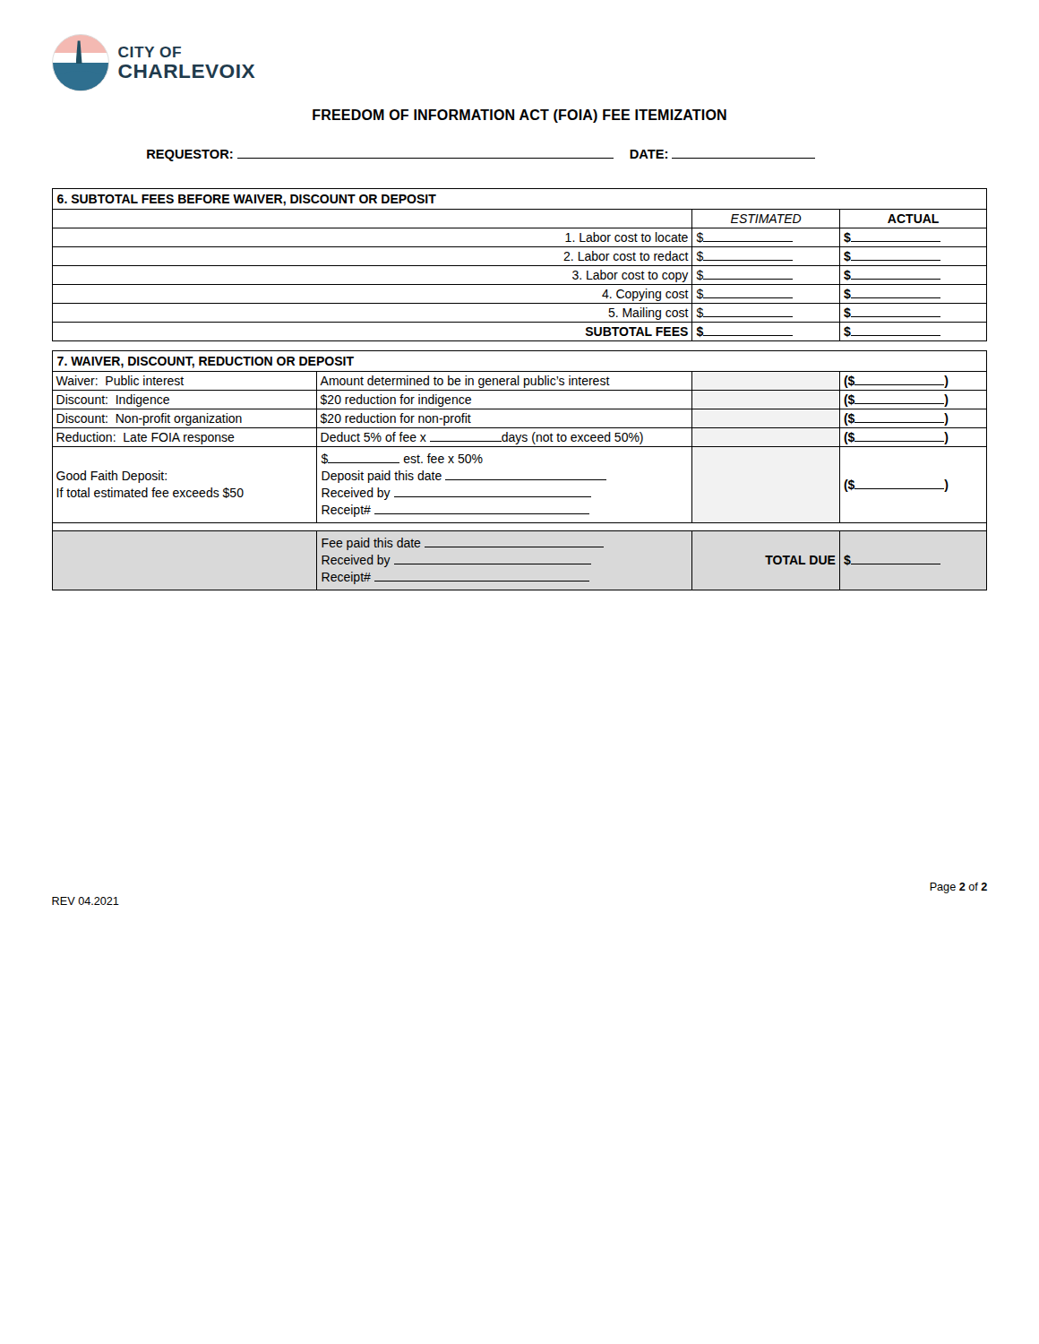CITY OF
CHARLEVOIX
FREEDOM OF INFORMATION ACT (FOIA) FEE ITEMIZATION
REQUESTOR: DATE:
| 6. SUBTOTAL FEES BEFORE WAIVER, DISCOUNT OR DEPOSIT |
| | ESTIMATED | ACTUAL |
| 1. Labor cost to locate | $ | $ |
| 2. Labor cost to redact | $ | $ |
| 3. Labor cost to copy | $ | $ |
| 4. Copying cost | $ | $ |
| 5. Mailing cost | $ | $ |
| SUBTOTAL FEES | $ | $ |
| 7. WAIVER, DISCOUNT, REDUCTION OR DEPOSIT |
| Waiver: Public interest | Amount determined to be in general public’s interest | | ($ ) |
| Discount: Indigence | $20 reduction for indigence | | ($ ) |
| Discount: Non-profit organization | $20 reduction for non-profit | | ($ ) |
| Reduction: Late FOIA response | Deduct 5% of fee x days (not to exceed 50%) | | ($ ) |
| Good Faith Deposit: If total estimated fee exceeds $50 | $ est. fee x 50% Deposit paid this date Received by Receipt# | | ($ ) |
| | Fee paid this date Received by Receipt# | TOTAL DUE | $ |
Page 2 of 2
REV 04.2021